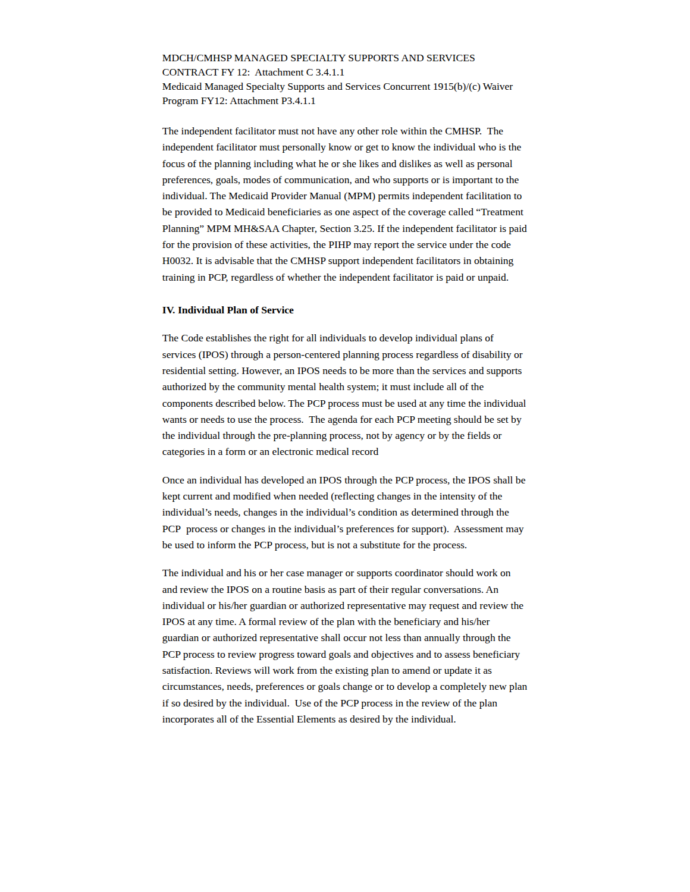MDCH/CMHSP MANAGED SPECIALTY SUPPORTS AND SERVICES CONTRACT FY 12: Attachment C 3.4.1.1
Medicaid Managed Specialty Supports and Services Concurrent 1915(b)/(c) Waiver Program FY12: Attachment P3.4.1.1
The independent facilitator must not have any other role within the CMHSP. The independent facilitator must personally know or get to know the individual who is the focus of the planning including what he or she likes and dislikes as well as personal preferences, goals, modes of communication, and who supports or is important to the individual. The Medicaid Provider Manual (MPM) permits independent facilitation to be provided to Medicaid beneficiaries as one aspect of the coverage called “Treatment Planning” MPM MH&SAA Chapter, Section 3.25. If the independent facilitator is paid for the provision of these activities, the PIHP may report the service under the code H0032. It is advisable that the CMHSP support independent facilitators in obtaining training in PCP, regardless of whether the independent facilitator is paid or unpaid.
IV. Individual Plan of Service
The Code establishes the right for all individuals to develop individual plans of services (IPOS) through a person-centered planning process regardless of disability or residential setting. However, an IPOS needs to be more than the services and supports authorized by the community mental health system; it must include all of the components described below. The PCP process must be used at any time the individual wants or needs to use the process. The agenda for each PCP meeting should be set by the individual through the pre-planning process, not by agency or by the fields or categories in a form or an electronic medical record
Once an individual has developed an IPOS through the PCP process, the IPOS shall be kept current and modified when needed (reflecting changes in the intensity of the individual’s needs, changes in the individual’s condition as determined through the PCP process or changes in the individual’s preferences for support). Assessment may be used to inform the PCP process, but is not a substitute for the process.
The individual and his or her case manager or supports coordinator should work on and review the IPOS on a routine basis as part of their regular conversations. An individual or his/her guardian or authorized representative may request and review the IPOS at any time. A formal review of the plan with the beneficiary and his/her guardian or authorized representative shall occur not less than annually through the PCP process to review progress toward goals and objectives and to assess beneficiary satisfaction. Reviews will work from the existing plan to amend or update it as circumstances, needs, preferences or goals change or to develop a completely new plan if so desired by the individual. Use of the PCP process in the review of the plan incorporates all of the Essential Elements as desired by the individual.